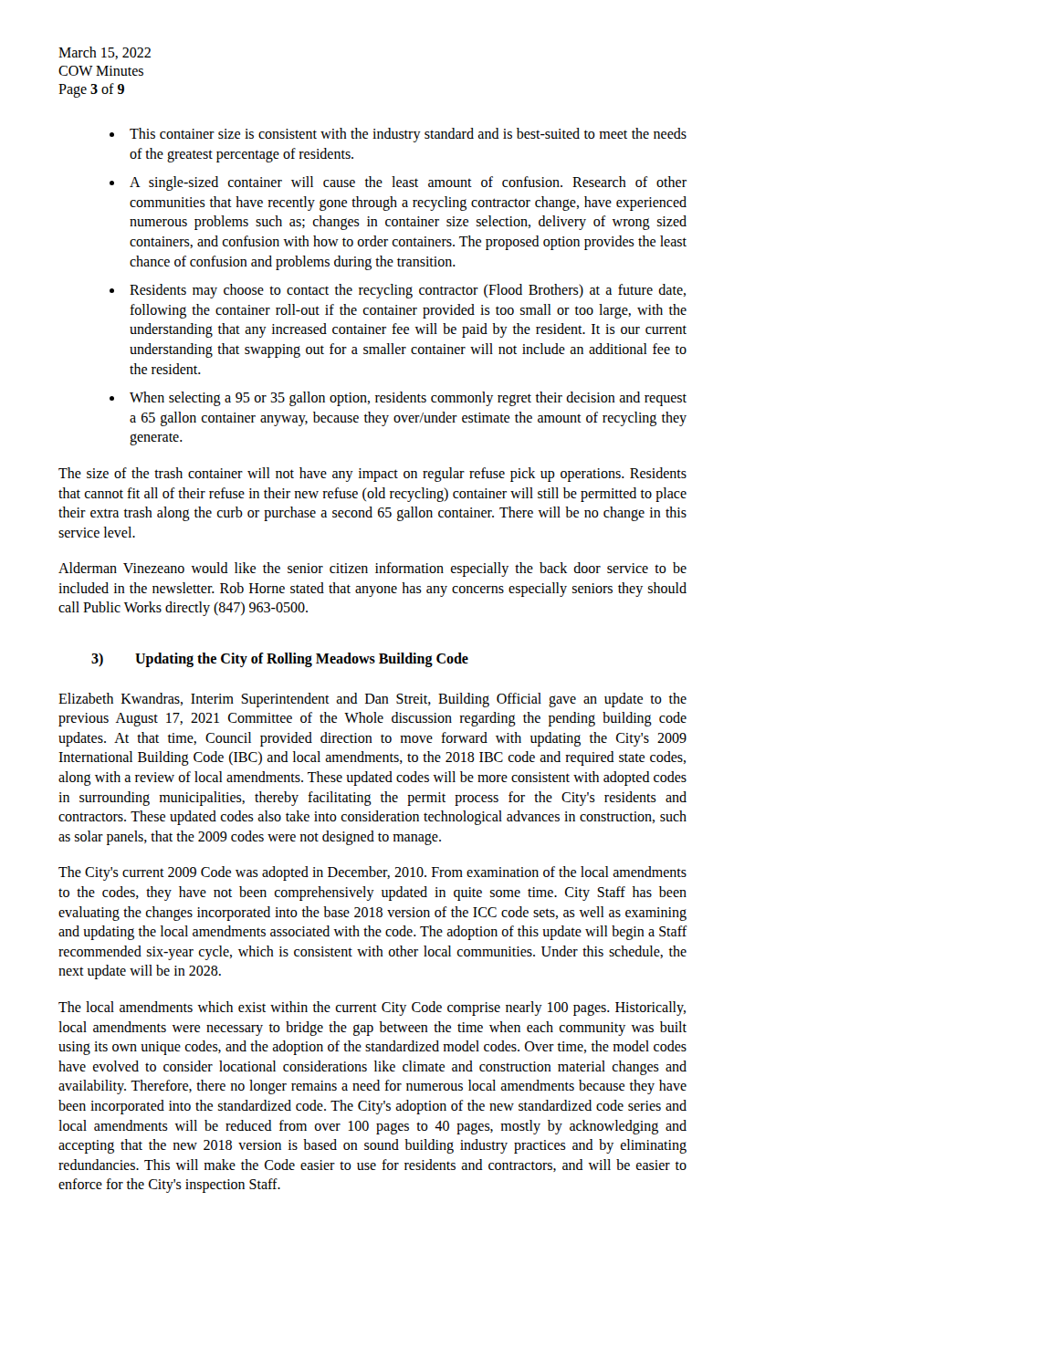March 15, 2022
COW Minutes
Page 3 of 9
This container size is consistent with the industry standard and is best-suited to meet the needs of the greatest percentage of residents.
A single-sized container will cause the least amount of confusion. Research of other communities that have recently gone through a recycling contractor change, have experienced numerous problems such as; changes in container size selection, delivery of wrong sized containers, and confusion with how to order containers. The proposed option provides the least chance of confusion and problems during the transition.
Residents may choose to contact the recycling contractor (Flood Brothers) at a future date, following the container roll-out if the container provided is too small or too large, with the understanding that any increased container fee will be paid by the resident. It is our current understanding that swapping out for a smaller container will not include an additional fee to the resident.
When selecting a 95 or 35 gallon option, residents commonly regret their decision and request a 65 gallon container anyway, because they over/under estimate the amount of recycling they generate.
The size of the trash container will not have any impact on regular refuse pick up operations. Residents that cannot fit all of their refuse in their new refuse (old recycling) container will still be permitted to place their extra trash along the curb or purchase a second 65 gallon container. There will be no change in this service level.
Alderman Vinezeano would like the senior citizen information especially the back door service to be included in the newsletter. Rob Horne stated that anyone has any concerns especially seniors they should call Public Works directly (847) 963-0500.
3) Updating the City of Rolling Meadows Building Code
Elizabeth Kwandras, Interim Superintendent and Dan Streit, Building Official gave an update to the previous August 17, 2021 Committee of the Whole discussion regarding the pending building code updates. At that time, Council provided direction to move forward with updating the City's 2009 International Building Code (IBC) and local amendments, to the 2018 IBC code and required state codes, along with a review of local amendments. These updated codes will be more consistent with adopted codes in surrounding municipalities, thereby facilitating the permit process for the City's residents and contractors. These updated codes also take into consideration technological advances in construction, such as solar panels, that the 2009 codes were not designed to manage.
The City's current 2009 Code was adopted in December, 2010. From examination of the local amendments to the codes, they have not been comprehensively updated in quite some time. City Staff has been evaluating the changes incorporated into the base 2018 version of the ICC code sets, as well as examining and updating the local amendments associated with the code. The adoption of this update will begin a Staff recommended six-year cycle, which is consistent with other local communities. Under this schedule, the next update will be in 2028.
The local amendments which exist within the current City Code comprise nearly 100 pages. Historically, local amendments were necessary to bridge the gap between the time when each community was built using its own unique codes, and the adoption of the standardized model codes. Over time, the model codes have evolved to consider locational considerations like climate and construction material changes and availability. Therefore, there no longer remains a need for numerous local amendments because they have been incorporated into the standardized code. The City's adoption of the new standardized code series and local amendments will be reduced from over 100 pages to 40 pages, mostly by acknowledging and accepting that the new 2018 version is based on sound building industry practices and by eliminating redundancies. This will make the Code easier to use for residents and contractors, and will be easier to enforce for the City's inspection Staff.